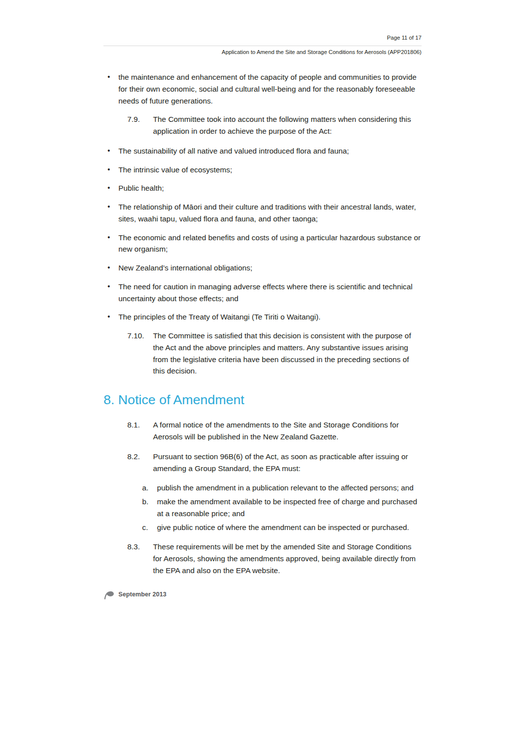Page 11 of 17
Application to Amend the Site and Storage Conditions for Aerosols (APP201806)
the maintenance and enhancement of the capacity of people and communities to provide for their own economic, social and cultural well-being and for the reasonably foreseeable needs of future generations.
7.9. The Committee took into account the following matters when considering this application in order to achieve the purpose of the Act:
The sustainability of all native and valued introduced flora and fauna;
The intrinsic value of ecosystems;
Public health;
The relationship of Māori and their culture and traditions with their ancestral lands, water, sites, waahi tapu, valued flora and fauna, and other taonga;
The economic and related benefits and costs of using a particular hazardous substance or new organism;
New Zealand’s international obligations;
The need for caution in managing adverse effects where there is scientific and technical uncertainty about those effects; and
The principles of the Treaty of Waitangi (Te Tiriti o Waitangi).
7.10. The Committee is satisfied that this decision is consistent with the purpose of the Act and the above principles and matters. Any substantive issues arising from the legislative criteria have been discussed in the preceding sections of this decision.
8. Notice of Amendment
8.1. A formal notice of the amendments to the Site and Storage Conditions for Aerosols will be published in the New Zealand Gazette.
8.2. Pursuant to section 96B(6) of the Act, as soon as practicable after issuing or amending a Group Standard, the EPA must:
a. publish the amendment in a publication relevant to the affected persons; and
b. make the amendment available to be inspected free of charge and purchased at a reasonable price; and
c. give public notice of where the amendment can be inspected or purchased.
8.3. These requirements will be met by the amended Site and Storage Conditions for Aerosols, showing the amendments approved, being available directly from the EPA and also on the EPA website.
September 2013